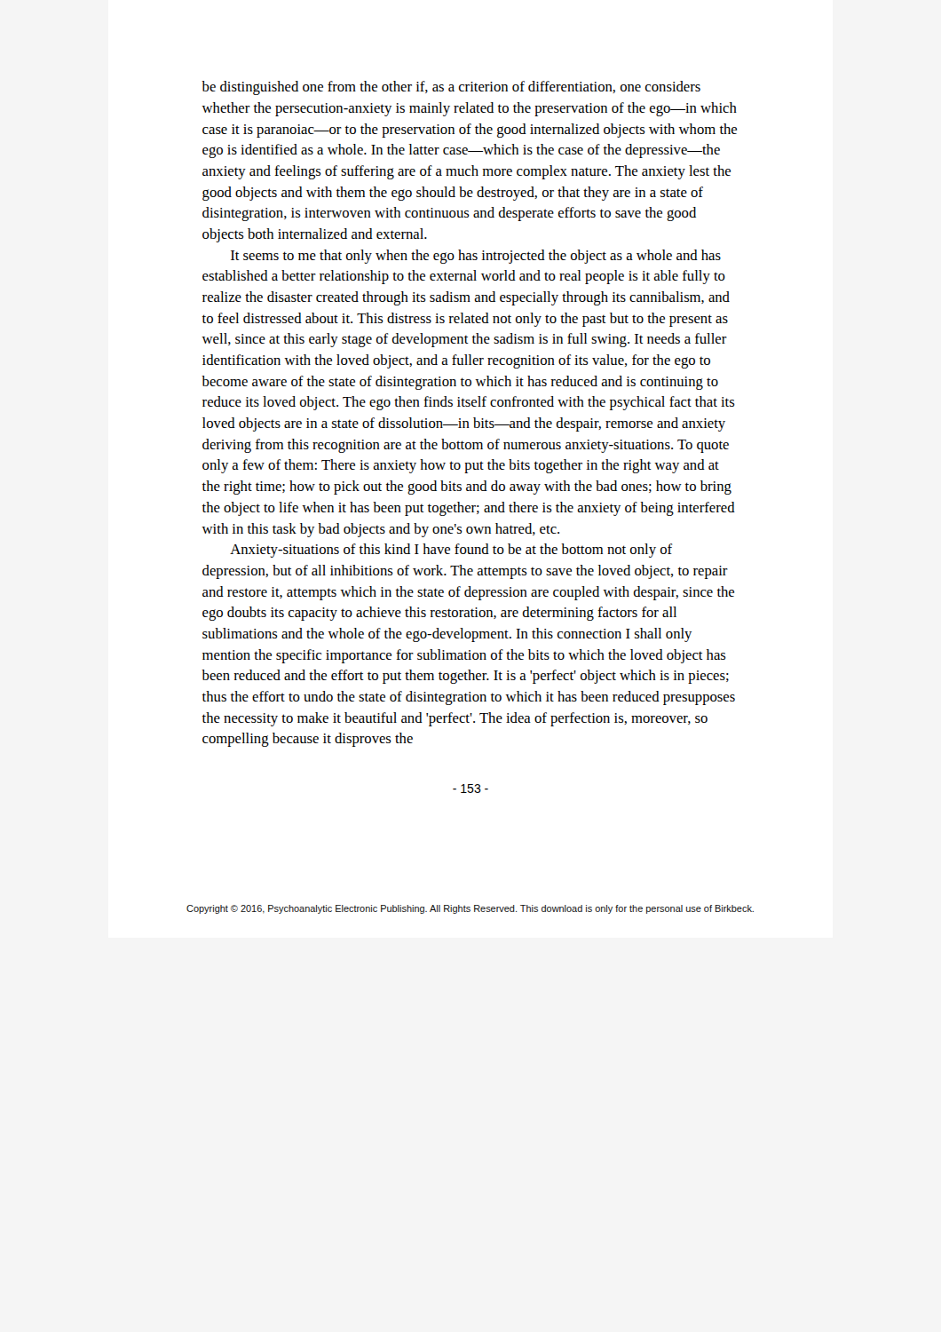be distinguished one from the other if, as a criterion of differentiation, one considers whether the persecution-anxiety is mainly related to the preservation of the ego—in which case it is paranoiac—or to the preservation of the good internalized objects with whom the ego is identified as a whole. In the latter case—which is the case of the depressive—the anxiety and feelings of suffering are of a much more complex nature. The anxiety lest the good objects and with them the ego should be destroyed, or that they are in a state of disintegration, is interwoven with continuous and desperate efforts to save the good objects both internalized and external.
It seems to me that only when the ego has introjected the object as a whole and has established a better relationship to the external world and to real people is it able fully to realize the disaster created through its sadism and especially through its cannibalism, and to feel distressed about it. This distress is related not only to the past but to the present as well, since at this early stage of development the sadism is in full swing. It needs a fuller identification with the loved object, and a fuller recognition of its value, for the ego to become aware of the state of disintegration to which it has reduced and is continuing to reduce its loved object. The ego then finds itself confronted with the psychical fact that its loved objects are in a state of dissolution—in bits—and the despair, remorse and anxiety deriving from this recognition are at the bottom of numerous anxiety-situations. To quote only a few of them: There is anxiety how to put the bits together in the right way and at the right time; how to pick out the good bits and do away with the bad ones; how to bring the object to life when it has been put together; and there is the anxiety of being interfered with in this task by bad objects and by one's own hatred, etc.
Anxiety-situations of this kind I have found to be at the bottom not only of depression, but of all inhibitions of work. The attempts to save the loved object, to repair and restore it, attempts which in the state of depression are coupled with despair, since the ego doubts its capacity to achieve this restoration, are determining factors for all sublimations and the whole of the ego-development. In this connection I shall only mention the specific importance for sublimation of the bits to which the loved object has been reduced and the effort to put them together. It is a 'perfect' object which is in pieces; thus the effort to undo the state of disintegration to which it has been reduced presupposes the necessity to make it beautiful and 'perfect'. The idea of perfection is, moreover, so compelling because it disproves the
- 153 -
Copyright © 2016, Psychoanalytic Electronic Publishing. All Rights Reserved. This download is only for the personal use of Birkbeck.